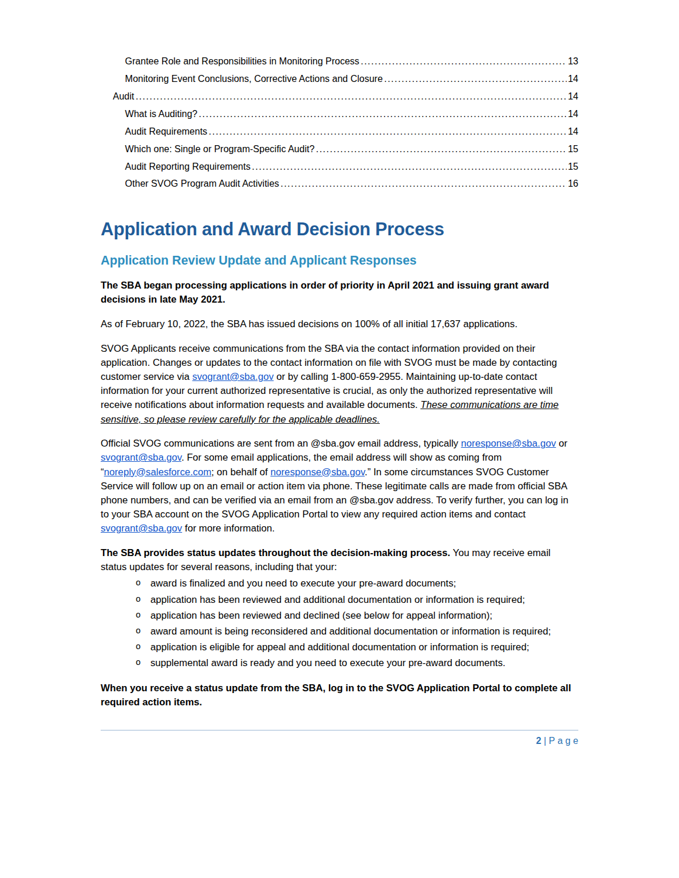Grantee Role and Responsibilities in Monitoring Process....................................................................................................................... 13
Monitoring Event Conclusions, Corrective Actions and Closure....................................................................................................................... 14
Audit....................................................................................................................................................... 14
What is Auditing?....................................................................................................................... 14
Audit Requirements....................................................................................................................... 14
Which one: Single or Program-Specific Audit?....................................................................................................................... 15
Audit Reporting Requirements....................................................................................................................... 15
Other SVOG Program Audit Activities....................................................................................................................... 16
Application and Award Decision Process
Application Review Update and Applicant Responses
The SBA began processing applications in order of priority in April 2021 and issuing grant award decisions in late May 2021.
As of February 10, 2022, the SBA has issued decisions on 100% of all initial 17,637 applications.
SVOG Applicants receive communications from the SBA via the contact information provided on their application. Changes or updates to the contact information on file with SVOG must be made by contacting customer service via svogrant@sba.gov or by calling 1-800-659-2955. Maintaining up-to-date contact information for your current authorized representative is crucial, as only the authorized representative will receive notifications about information requests and available documents. These communications are time sensitive, so please review carefully for the applicable deadlines.
Official SVOG communications are sent from an @sba.gov email address, typically noresponse@sba.gov or svogrant@sba.gov. For some email applications, the email address will show as coming from “noreply@salesforce.com; on behalf of noresponse@sba.gov.” In some circumstances SVOG Customer Service will follow up on an email or action item via phone. These legitimate calls are made from official SBA phone numbers, and can be verified via an email from an @sba.gov address. To verify further, you can log in to your SBA account on the SVOG Application Portal to view any required action items and contact svogrant@sba.gov for more information.
The SBA provides status updates throughout the decision-making process. You may receive email status updates for several reasons, including that your:
award is finalized and you need to execute your pre-award documents;
application has been reviewed and additional documentation or information is required;
application has been reviewed and declined (see below for appeal information);
award amount is being reconsidered and additional documentation or information is required;
application is eligible for appeal and additional documentation or information is required;
supplemental award is ready and you need to execute your pre-award documents.
When you receive a status update from the SBA, log in to the SVOG Application Portal to complete all required action items.
2 | P a g e